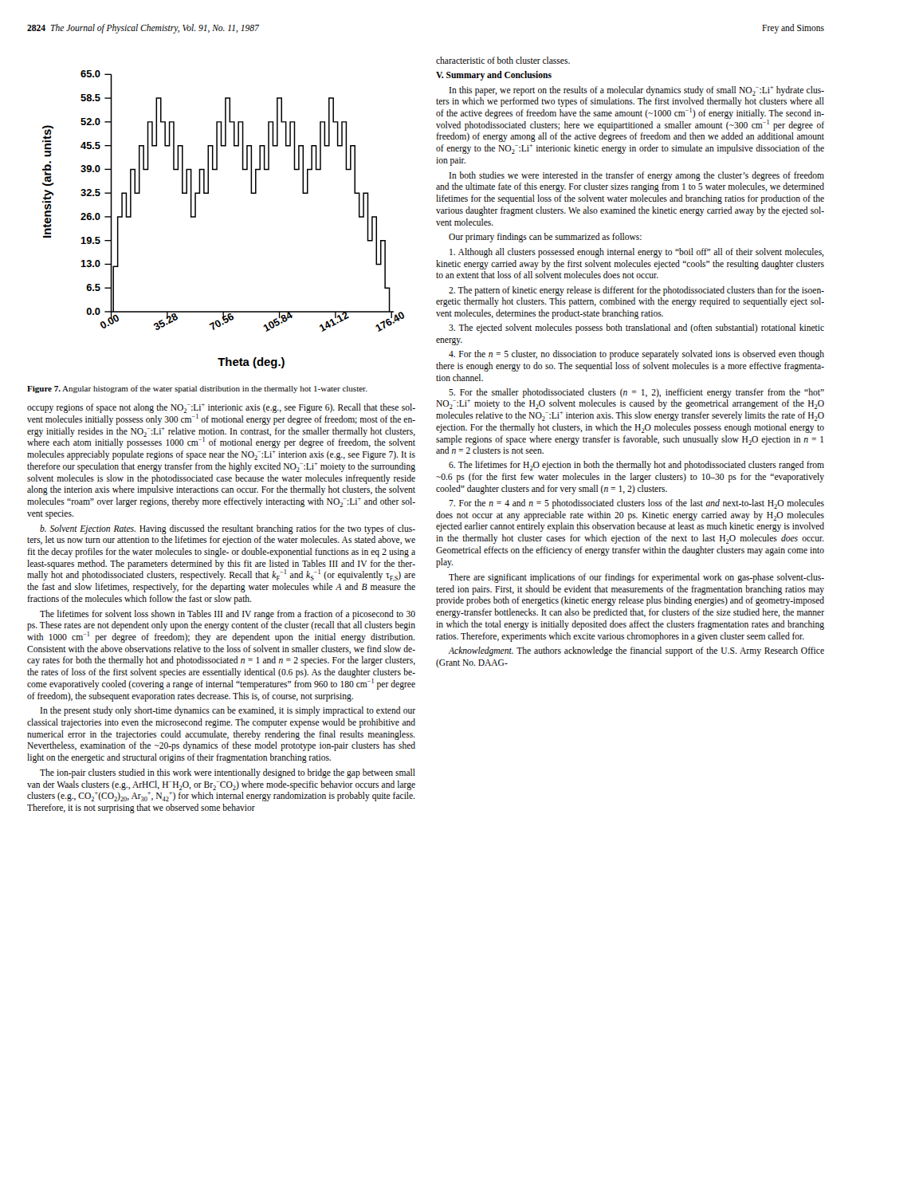2824 The Journal of Physical Chemistry, Vol. 91, No. 11, 1987
Frey and Simons
65.0 58.5 52.0 45.5 39.0 32.5 26.0 19.5 13.0 6.5 0.0 Intensity (arb. units) 0.00 35.28 70.56 105.84 141.12 176.40 Theta (deg.)
Figure 7. Angular histogram of the water spatial distribution in the thermally hot 1-water cluster.
occupy regions of space not along the NO2−:Li+ interionic axis (e.g., see Figure 6). Recall that these solvent molecules initially possess only 300 cm−1 of motional energy per degree of freedom; most of the energy initially resides in the NO2−:Li+ relative motion. In contrast, for the smaller thermally hot clusters, where each atom initially possesses 1000 cm−1 of motional energy per degree of freedom, the solvent molecules appreciably populate regions of space near the NO2−:Li+ interion axis (e.g., see Figure 7). It is therefore our speculation that energy transfer from the highly excited NO2−:Li+ moiety to the surrounding solvent molecules is slow in the photodissociated case because the water molecules infrequently reside along the interion axis where impulsive interactions can occur. For the thermally hot clusters, the solvent molecules “roam” over larger regions, thereby more effectively interacting with NO2−:Li+ and other solvent species.
b. Solvent Ejection Rates. Having discussed the resultant branching ratios for the two types of clusters, let us now turn our attention to the lifetimes for ejection of the water molecules. As stated above, we fit the decay profiles for the water molecules to single- or double-exponential functions as in eq 2 using a least-squares method. The parameters determined by this fit are listed in Tables III and IV for the thermally hot and photodissociated clusters, respectively. Recall that kF−1 and kS−1 (or equivalently τF,S) are the fast and slow lifetimes, respectively, for the departing water molecules while A and B measure the fractions of the molecules which follow the fast or slow path.
The lifetimes for solvent loss shown in Tables III and IV range from a fraction of a picosecond to 30 ps. These rates are not dependent only upon the energy content of the cluster (recall that all clusters begin with 1000 cm−1 per degree of freedom); they are dependent upon the initial energy distribution. Consistent with the above observations relative to the loss of solvent in smaller clusters, we find slow decay rates for both the thermally hot and photodissociated n = 1 and n = 2 species. For the larger clusters, the rates of loss of the first solvent species are essentially identical (0.6 ps). As the daughter clusters become evaporatively cooled (covering a range of internal “temperatures” from 960 to 180 cm−1 per degree of freedom), the subsequent evaporation rates decrease. This is, of course, not surprising.
In the present study only short-time dynamics can be examined, it is simply impractical to extend our classical trajectories into even the microsecond regime. The computer expense would be prohibitive and numerical error in the trajectories could accumulate, thereby rendering the final results meaningless. Nevertheless, examination of the ~20-ps dynamics of these model prototype ion-pair clusters has shed light on the energetic and structural origins of their fragmentation branching ratios.
The ion-pair clusters studied in this work were intentionally designed to bridge the gap between small van der Waals clusters (e.g., ArHCl, H−H2O, or Br2−CO2) where mode-specific behavior occurs and large clusters (e.g., CO2+(CO2)20, Ar30+, N42+) for which internal energy randomization is probably quite facile. Therefore, it is not surprising that we observed some behavior
characteristic of both cluster classes.
V. Summary and Conclusions
In this paper, we report on the results of a molecular dynamics study of small NO2−:Li+ hydrate clusters in which we performed two types of simulations. The first involved thermally hot clusters where all of the active degrees of freedom have the same amount (~1000 cm−1) of energy initially. The second involved photodissociated clusters; here we equipartitioned a smaller amount (~300 cm−1 per degree of freedom) of energy among all of the active degrees of freedom and then we added an additional amount of energy to the NO2−:Li+ interionic kinetic energy in order to simulate an impulsive dissociation of the ion pair.
In both studies we were interested in the transfer of energy among the cluster’s degrees of freedom and the ultimate fate of this energy. For cluster sizes ranging from 1 to 5 water molecules, we determined lifetimes for the sequential loss of the solvent water molecules and branching ratios for production of the various daughter fragment clusters. We also examined the kinetic energy carried away by the ejected solvent molecules.
Our primary findings can be summarized as follows:
Although all clusters possessed enough internal energy to “boil off” all of their solvent molecules, kinetic energy carried away by the first solvent molecules ejected “cools” the resulting daughter clusters to an extent that loss of all solvent molecules does not occur.
The pattern of kinetic energy release is different for the photodissociated clusters than for the isoenergetic thermally hot clusters. This pattern, combined with the energy required to sequentially eject solvent molecules, determines the product-state branching ratios.
The ejected solvent molecules possess both translational and (often substantial) rotational kinetic energy.
For the n = 5 cluster, no dissociation to produce separately solvated ions is observed even though there is enough energy to do so. The sequential loss of solvent molecules is a more effective fragmentation channel.
For the smaller photodissociated clusters (n = 1, 2), inefficient energy transfer from the “hot” NO2−:Li+ moiety to the H2O solvent molecules is caused by the geometrical arrangement of the H2O molecules relative to the NO2−:Li+ interion axis. This slow energy transfer severely limits the rate of H2O ejection. For the thermally hot clusters, in which the H2O molecules possess enough motional energy to sample regions of space where energy transfer is favorable, such unusually slow H2O ejection in n = 1 and n = 2 clusters is not seen.
The lifetimes for H2O ejection in both the thermally hot and photodissociated clusters ranged from ~0.6 ps (for the first few water molecules in the larger clusters) to 10–30 ps for the “evaporatively cooled” daughter clusters and for very small (n = 1, 2) clusters.
For the n = 4 and n = 5 photodissociated clusters loss of the last and next-to-last H2O molecules does not occur at any appreciable rate within 20 ps. Kinetic energy carried away by H2O molecules ejected earlier cannot entirely explain this observation because at least as much kinetic energy is involved in the thermally hot cluster cases for which ejection of the next to last H2O molecules does occur. Geometrical effects on the efficiency of energy transfer within the daughter clusters may again come into play.
There are significant implications of our findings for experimental work on gas-phase solvent-clustered ion pairs. First, it should be evident that measurements of the fragmentation branching ratios may provide probes both of energetics (kinetic energy release plus binding energies) and of geometry-imposed energy-transfer bottlenecks. It can also be predicted that, for clusters of the size studied here, the manner in which the total energy is initially deposited does affect the clusters fragmentation rates and branching ratios. Therefore, experiments which excite various chromophores in a given cluster seem called for.
Acknowledgment. The authors acknowledge the financial support of the U.S. Army Research Office (Grant No. DAAG-